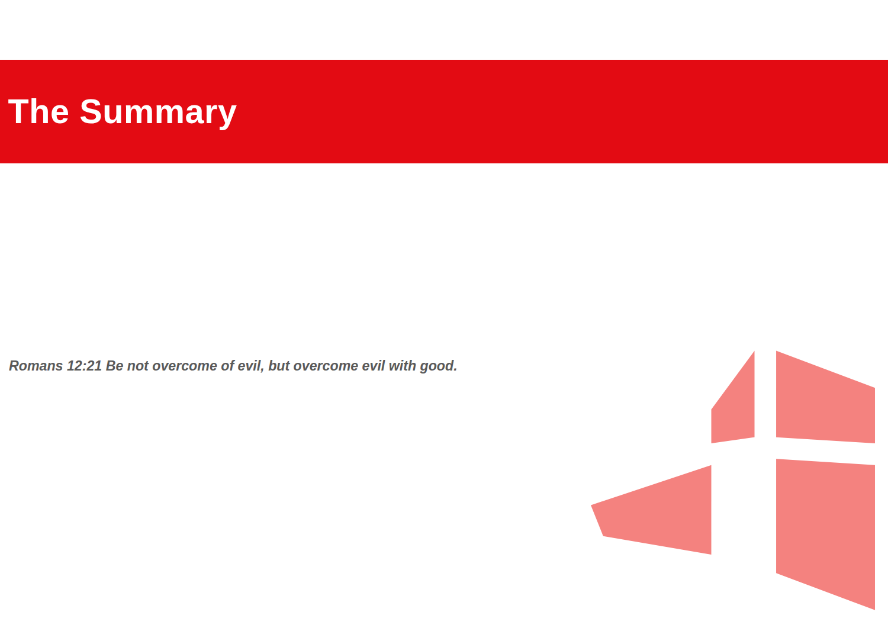The Summary
Romans 12:21 Be not overcome of evil, but overcome evil with good.